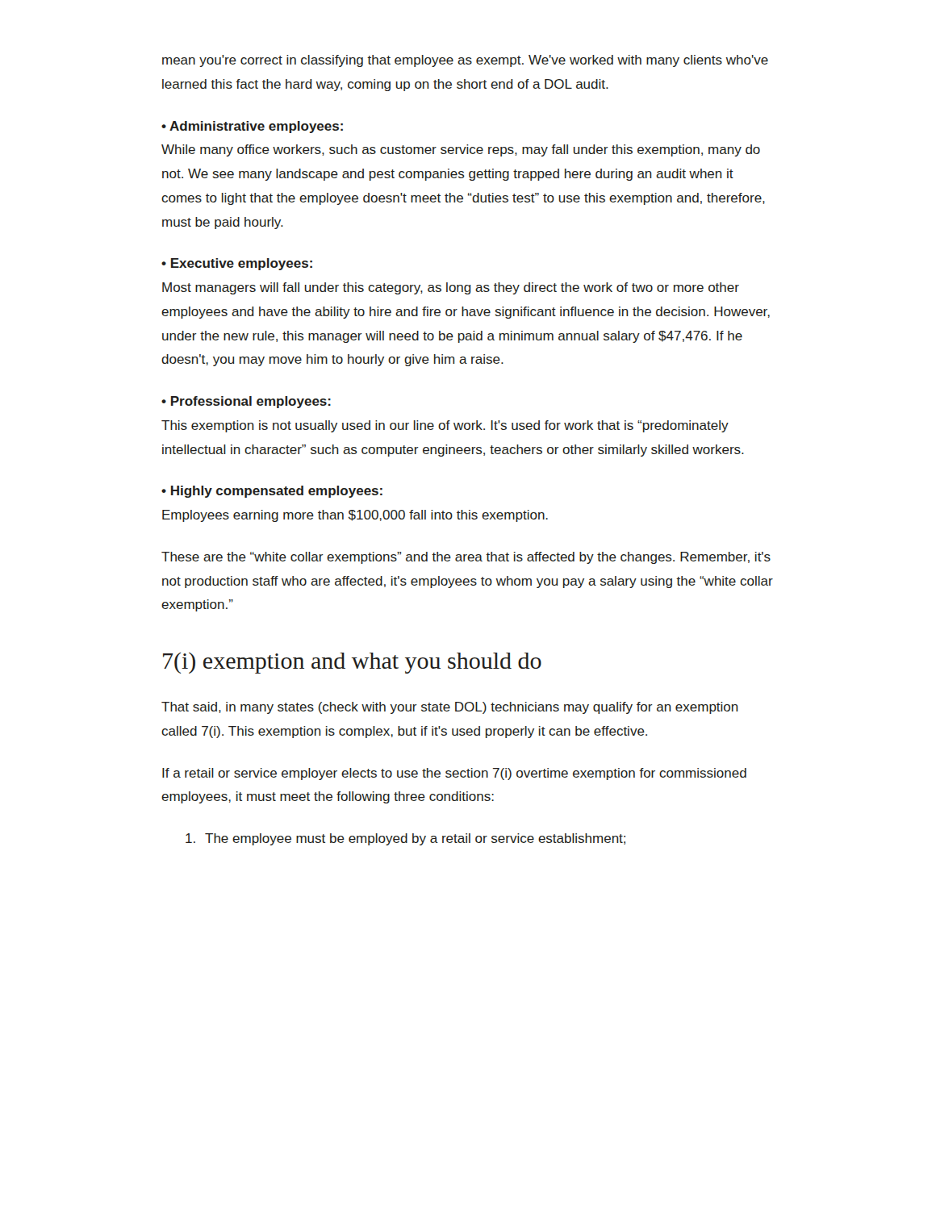mean you're correct in classifying that employee as exempt. We've worked with many clients who've learned this fact the hard way, coming up on the short end of a DOL audit.
• Administrative employees:
While many office workers, such as customer service reps, may fall under this exemption, many do not. We see many landscape and pest companies getting trapped here during an audit when it comes to light that the employee doesn't meet the “duties test” to use this exemption and, therefore, must be paid hourly.
• Executive employees:
Most managers will fall under this category, as long as they direct the work of two or more other employees and have the ability to hire and fire or have significant influence in the decision. However, under the new rule, this manager will need to be paid a minimum annual salary of $47,476. If he doesn't, you may move him to hourly or give him a raise.
• Professional employees:
This exemption is not usually used in our line of work. It's used for work that is “predominately intellectual in character” such as computer engineers, teachers or other similarly skilled workers.
• Highly compensated employees:
Employees earning more than $100,000 fall into this exemption.
These are the “white collar exemptions” and the area that is affected by the changes. Remember, it's not production staff who are affected, it's employees to whom you pay a salary using the “white collar exemption.”
7(i) exemption and what you should do
That said, in many states (check with your state DOL) technicians may qualify for an exemption called 7(i). This exemption is complex, but if it's used properly it can be effective.
If a retail or service employer elects to use the section 7(i) overtime exemption for commissioned employees, it must meet the following three conditions:
The employee must be employed by a retail or service establishment;